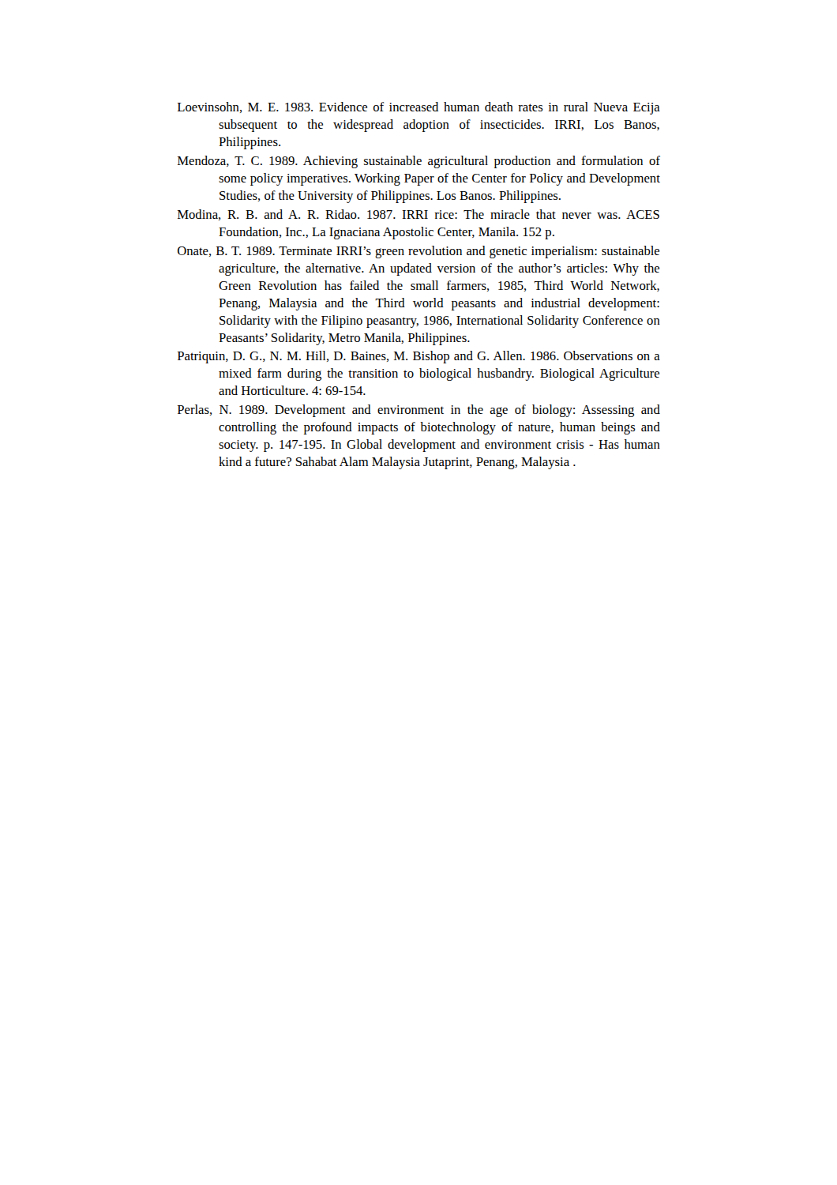Loevinsohn, M. E. 1983. Evidence of increased human death rates in rural Nueva Ecija subsequent to the widespread adoption of insecticides. IRRI, Los Banos, Philippines.
Mendoza, T. C. 1989. Achieving sustainable agricultural production and formulation of some policy imperatives. Working Paper of the Center for Policy and Development Studies, of the University of Philippines. Los Banos. Philippines.
Modina, R. B. and A. R. Ridao. 1987. IRRI rice: The miracle that never was. ACES Foundation, Inc., La Ignaciana Apostolic Center, Manila. 152 p.
Onate, B. T. 1989. Terminate IRRI’s green revolution and genetic imperialism: sustainable agriculture, the alternative. An updated version of the author’s articles: Why the Green Revolution has failed the small farmers, 1985, Third World Network, Penang, Malaysia and the Third world peasants and industrial development: Solidarity with the Filipino peasantry, 1986, International Solidarity Conference on Peasants’ Solidarity, Metro Manila, Philippines.
Patriquin, D. G., N. M. Hill, D. Baines, M. Bishop and G. Allen. 1986. Observations on a mixed farm during the transition to biological husbandry. Biological Agriculture and Horticulture. 4: 69-154.
Perlas, N. 1989. Development and environment in the age of biology: Assessing and controlling the profound impacts of biotechnology of nature, human beings and society. p. 147-195. In Global development and environment crisis - Has human kind a future? Sahabat Alam Malaysia Jutaprint, Penang, Malaysia .